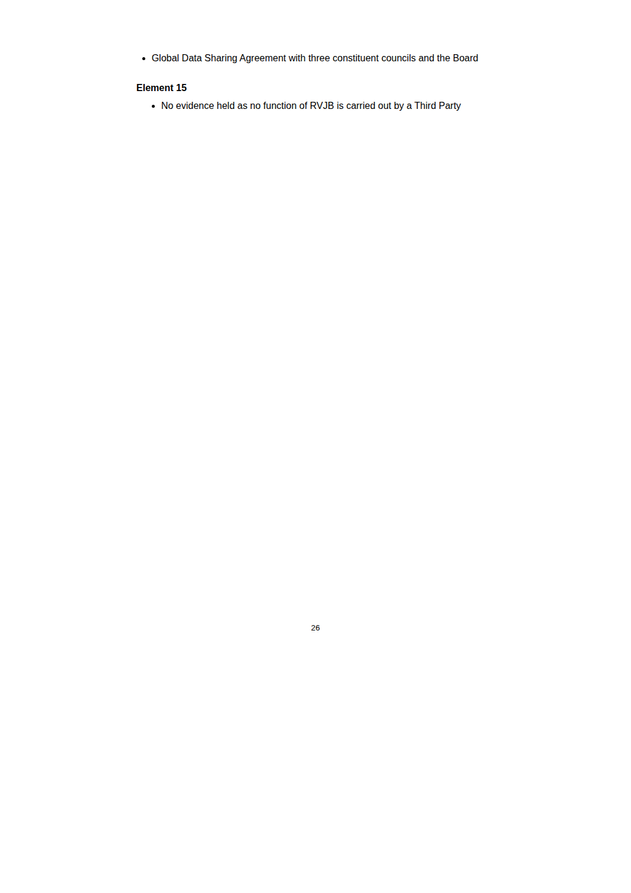Global Data Sharing Agreement with three constituent councils and the Board
Element 15
No evidence held as no function of RVJB is carried out by a Third Party
26